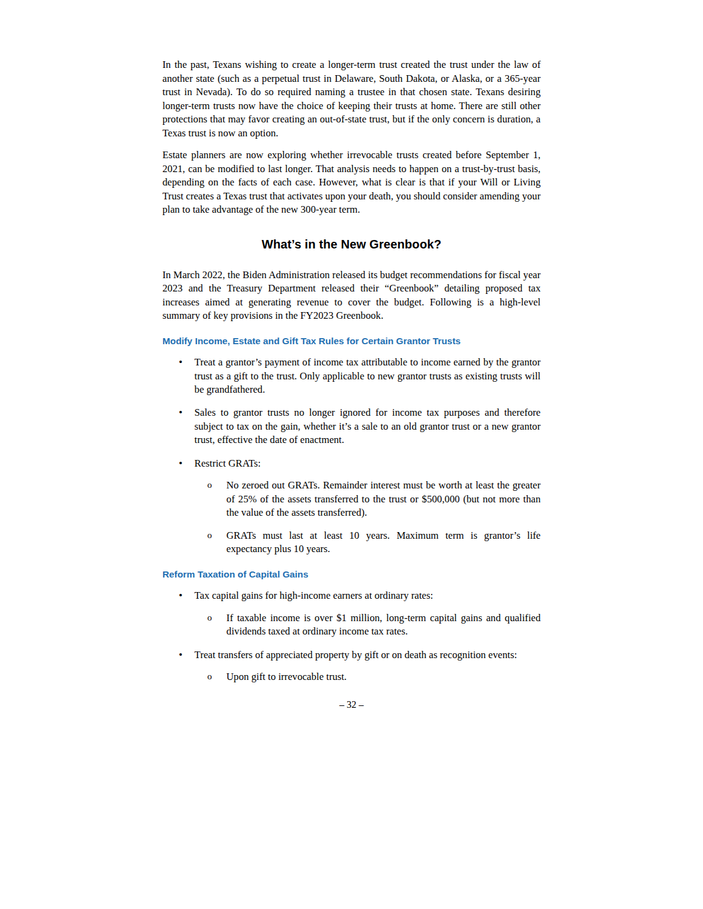In the past, Texans wishing to create a longer-term trust created the trust under the law of another state (such as a perpetual trust in Delaware, South Dakota, or Alaska, or a 365-year trust in Nevada). To do so required naming a trustee in that chosen state. Texans desiring longer-term trusts now have the choice of keeping their trusts at home. There are still other protections that may favor creating an out-of-state trust, but if the only concern is duration, a Texas trust is now an option.
Estate planners are now exploring whether irrevocable trusts created before September 1, 2021, can be modified to last longer. That analysis needs to happen on a trust-by-trust basis, depending on the facts of each case. However, what is clear is that if your Will or Living Trust creates a Texas trust that activates upon your death, you should consider amending your plan to take advantage of the new 300-year term.
What’s in the New Greenbook?
In March 2022, the Biden Administration released its budget recommendations for fiscal year 2023 and the Treasury Department released their “Greenbook” detailing proposed tax increases aimed at generating revenue to cover the budget. Following is a high-level summary of key provisions in the FY2023 Greenbook.
Modify Income, Estate and Gift Tax Rules for Certain Grantor Trusts
Treat a grantor’s payment of income tax attributable to income earned by the grantor trust as a gift to the trust. Only applicable to new grantor trusts as existing trusts will be grandfathered.
Sales to grantor trusts no longer ignored for income tax purposes and therefore subject to tax on the gain, whether it’s a sale to an old grantor trust or a new grantor trust, effective the date of enactment.
Restrict GRATs:
No zeroed out GRATs. Remainder interest must be worth at least the greater of 25% of the assets transferred to the trust or $500,000 (but not more than the value of the assets transferred).
GRATs must last at least 10 years. Maximum term is grantor’s life expectancy plus 10 years.
Reform Taxation of Capital Gains
Tax capital gains for high-income earners at ordinary rates:
If taxable income is over $1 million, long-term capital gains and qualified dividends taxed at ordinary income tax rates.
Treat transfers of appreciated property by gift or on death as recognition events:
Upon gift to irrevocable trust.
– 32 –